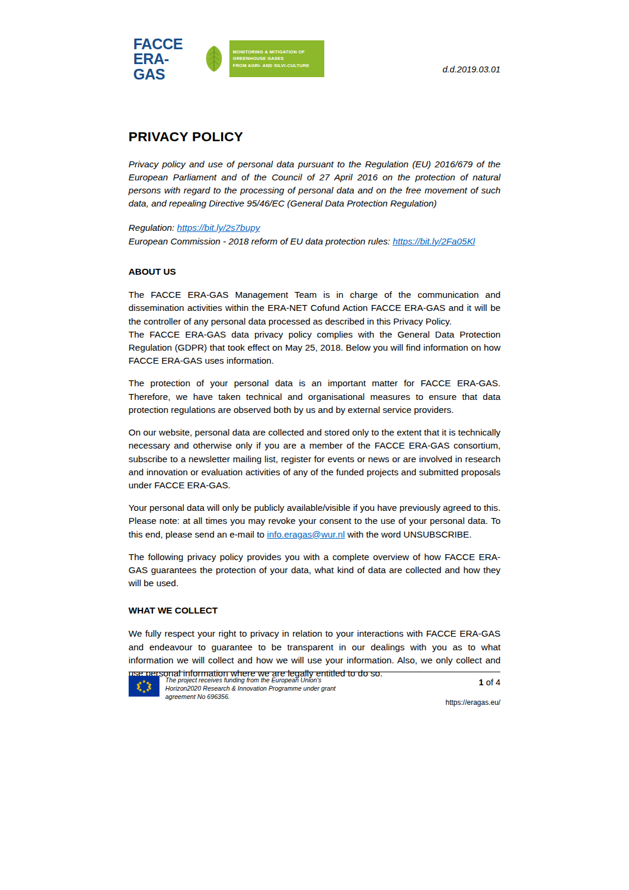FACCE ERA-GAS
MONITORING & MITIGATION OF GREENHOUSE GASES
FROM AGRI- AND SILVI-CULTURE
d.d.2019.03.01
PRIVACY POLICY
Privacy policy and use of personal data pursuant to the Regulation (EU) 2016/679 of the European Parliament and of the Council of 27 April 2016 on the protection of natural persons with regard to the processing of personal data and on the free movement of such data, and repealing Directive 95/46/EC (General Data Protection Regulation)
Regulation: https://bit.ly/2s7bupy
European Commission - 2018 reform of EU data protection rules: https://bit.ly/2Fa05Kl
ABOUT US
The FACCE ERA-GAS Management Team is in charge of the communication and dissemination activities within the ERA-NET Cofund Action FACCE ERA-GAS and it will be the controller of any personal data processed as described in this Privacy Policy.
The FACCE ERA-GAS data privacy policy complies with the General Data Protection Regulation (GDPR) that took effect on May 25, 2018. Below you will find information on how FACCE ERA-GAS uses information.
The protection of your personal data is an important matter for FACCE ERA-GAS. Therefore, we have taken technical and organisational measures to ensure that data protection regulations are observed both by us and by external service providers.
On our website, personal data are collected and stored only to the extent that it is technically necessary and otherwise only if you are a member of the FACCE ERA-GAS consortium, subscribe to a newsletter mailing list, register for events or news or are involved in research and innovation or evaluation activities of any of the funded projects and submitted proposals under FACCE ERA-GAS.
Your personal data will only be publicly available/visible if you have previously agreed to this. Please note: at all times you may revoke your consent to the use of your personal data. To this end, please send an e-mail to info.eragas@wur.nl with the word UNSUBSCRIBE.
The following privacy policy provides you with a complete overview of how FACCE ERA-GAS guarantees the protection of your data, what kind of data are collected and how they will be used.
WHAT WE COLLECT
We fully respect your right to privacy in relation to your interactions with FACCE ERA-GAS and endeavour to guarantee to be transparent in our dealings with you as to what information we will collect and how we will use your information. Also, we only collect and use personal information where we are legally entitled to do so.
The project receives funding from the European Union's
Horizon2020 Research & Innovation Programme under grant
agreement No 696356.
1 of 4
https://eragas.eu/